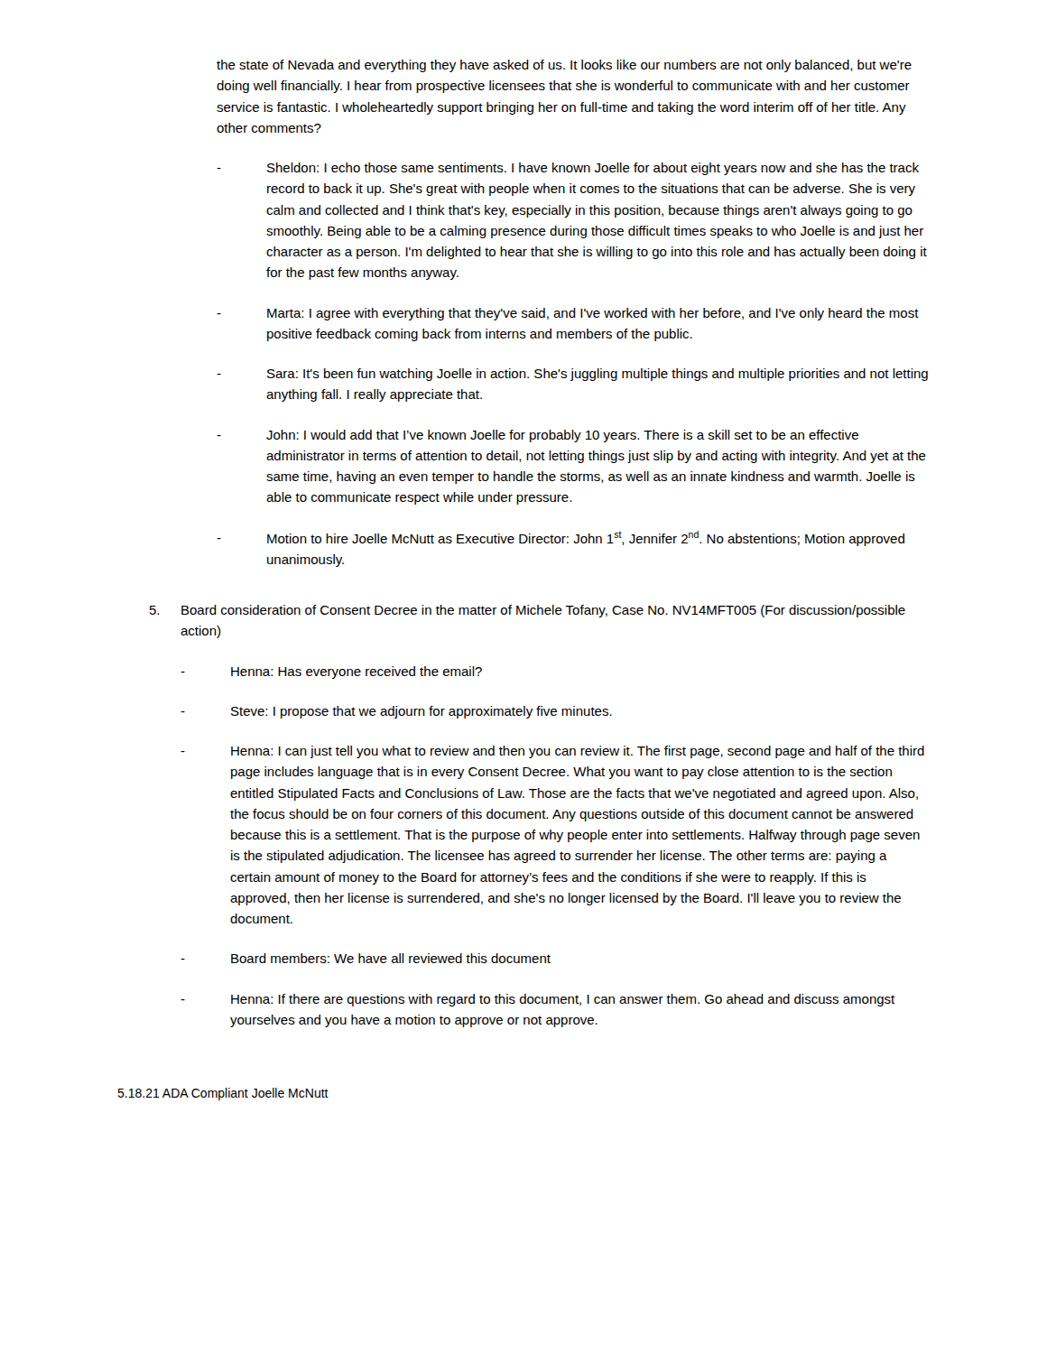the state of Nevada and everything they have asked of us. It looks like our numbers are not only balanced, but we're doing well financially. I hear from prospective licensees that she is wonderful to communicate with and her customer service is fantastic. I wholeheartedly support bringing her on full-time and taking the word interim off of her title. Any other comments?
Sheldon: I echo those same sentiments. I have known Joelle for about eight years now and she has the track record to back it up. She's great with people when it comes to the situations that can be adverse. She is very calm and collected and I think that's key, especially in this position, because things aren't always going to go smoothly. Being able to be a calming presence during those difficult times speaks to who Joelle is and just her character as a person. I'm delighted to hear that she is willing to go into this role and has actually been doing it for the past few months anyway.
Marta: I agree with everything that they've said, and I've worked with her before, and I've only heard the most positive feedback coming back from interns and members of the public.
Sara: It's been fun watching Joelle in action. She's juggling multiple things and multiple priorities and not letting anything fall. I really appreciate that.
John: I would add that I’ve known Joelle for probably 10 years. There is a skill set to be an effective administrator in terms of attention to detail, not letting things just slip by and acting with integrity. And yet at the same time, having an even temper to handle the storms, as well as an innate kindness and warmth. Joelle is able to communicate respect while under pressure.
Motion to hire Joelle McNutt as Executive Director: John 1st, Jennifer 2nd. No abstentions; Motion approved unanimously.
Board consideration of Consent Decree in the matter of Michele Tofany, Case No. NV14MFT005 (For discussion/possible action)
Henna: Has everyone received the email?
Steve: I propose that we adjourn for approximately five minutes.
Henna: I can just tell you what to review and then you can review it. The first page, second page and half of the third page includes language that is in every Consent Decree. What you want to pay close attention to is the section entitled Stipulated Facts and Conclusions of Law. Those are the facts that we've negotiated and agreed upon. Also, the focus should be on four corners of this document. Any questions outside of this document cannot be answered because this is a settlement. That is the purpose of why people enter into settlements. Halfway through page seven is the stipulated adjudication. The licensee has agreed to surrender her license. The other terms are: paying a certain amount of money to the Board for attorney’s fees and the conditions if she were to reapply. If this is approved, then her license is surrendered, and she's no longer licensed by the Board. I'll leave you to review the document.
Board members: We have all reviewed this document
Henna: If there are questions with regard to this document, I can answer them. Go ahead and discuss amongst yourselves and you have a motion to approve or not approve.
5.18.21 ADA Compliant Joelle McNutt